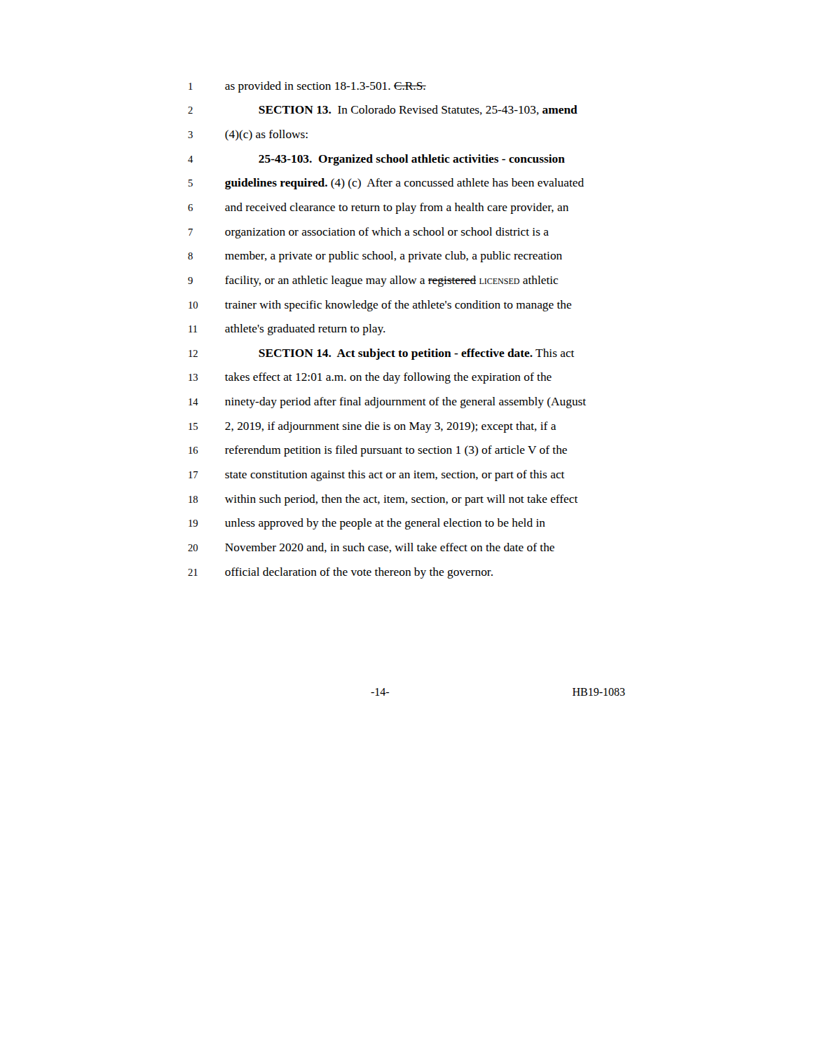1
as provided in section 18-1.3-501. C.R.S.
2
SECTION 13. In Colorado Revised Statutes, 25-43-103, amend
3
(4)(c) as follows:
4
25-43-103. Organized school athletic activities - concussion
5
guidelines required. (4) (c) After a concussed athlete has been evaluated
6
and received clearance to return to play from a health care provider, an
7
organization or association of which a school or school district is a
8
member, a private or public school, a private club, a public recreation
9
facility, or an athletic league may allow a registered licensed athletic
10
trainer with specific knowledge of the athlete's condition to manage the
11
athlete's graduated return to play.
12
SECTION 14. Act subject to petition - effective date. This act
13
takes effect at 12:01 a.m. on the day following the expiration of the
14
ninety-day period after final adjournment of the general assembly (August
15
2, 2019, if adjournment sine die is on May 3, 2019); except that, if a
16
referendum petition is filed pursuant to section 1 (3) of article V of the
17
state constitution against this act or an item, section, or part of this act
18
within such period, then the act, item, section, or part will not take effect
19
unless approved by the people at the general election to be held in
20
November 2020 and, in such case, will take effect on the date of the
21
official declaration of the vote thereon by the governor.
-14-
HB19-1083